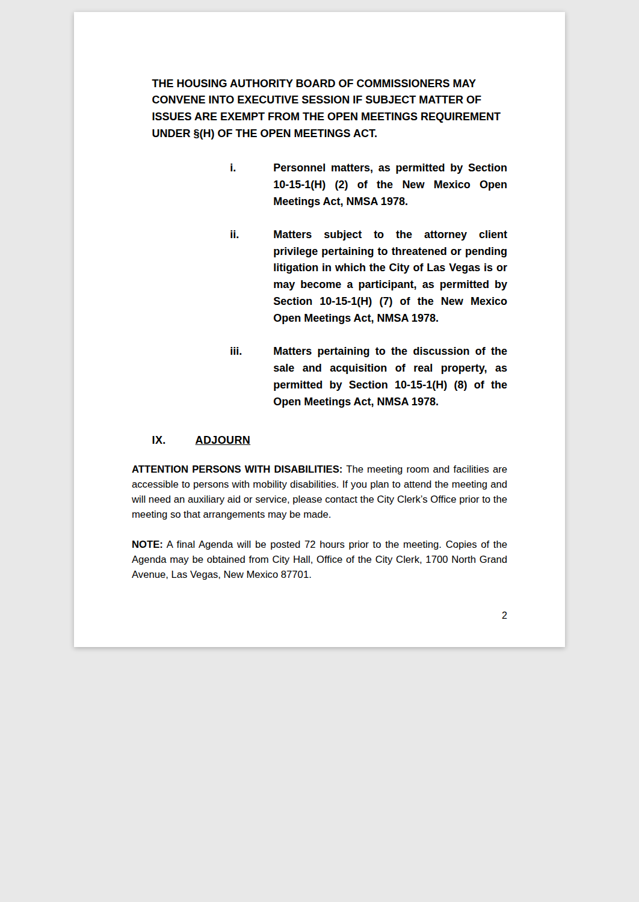THE HOUSING AUTHORITY BOARD OF COMMISSIONERS MAY CONVENE INTO EXECUTIVE SESSION IF SUBJECT MATTER OF ISSUES ARE EXEMPT FROM THE OPEN MEETINGS REQUIREMENT UNDER §(H) OF THE OPEN MEETINGS ACT.
i. Personnel matters, as permitted by Section 10-15-1(H) (2) of the New Mexico Open Meetings Act, NMSA 1978.
ii. Matters subject to the attorney client privilege pertaining to threatened or pending litigation in which the City of Las Vegas is or may become a participant, as permitted by Section 10-15-1(H) (7) of the New Mexico Open Meetings Act, NMSA 1978.
iii. Matters pertaining to the discussion of the sale and acquisition of real property, as permitted by Section 10-15-1(H) (8) of the Open Meetings Act, NMSA 1978.
IX. ADJOURN
ATTENTION PERSONS WITH DISABILITIES: The meeting room and facilities are accessible to persons with mobility disabilities. If you plan to attend the meeting and will need an auxiliary aid or service, please contact the City Clerk’s Office prior to the meeting so that arrangements may be made.
NOTE: A final Agenda will be posted 72 hours prior to the meeting. Copies of the Agenda may be obtained from City Hall, Office of the City Clerk, 1700 North Grand Avenue, Las Vegas, New Mexico 87701.
2